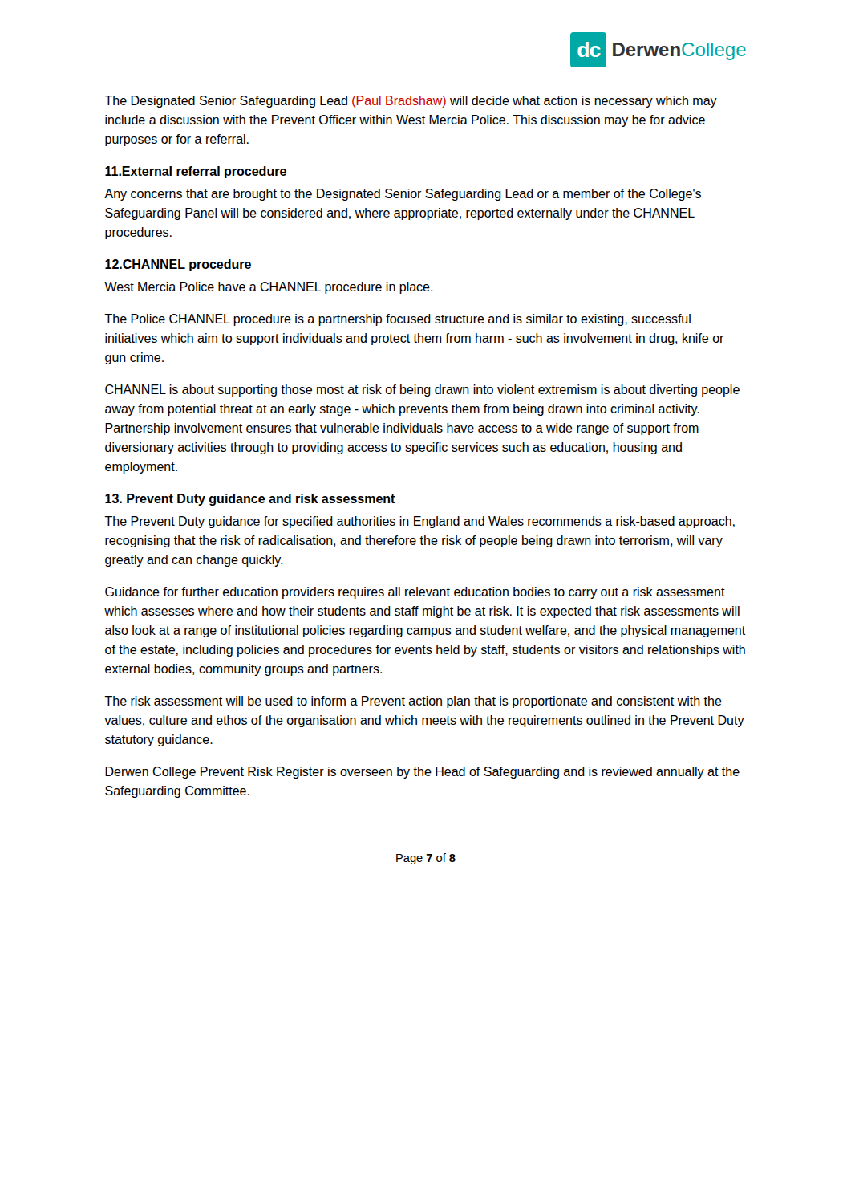dc Derwen College
The Designated Senior Safeguarding Lead (Paul Bradshaw) will decide what action is necessary which may include a discussion with the Prevent Officer within West Mercia Police. This discussion may be for advice purposes or for a referral.
11.External referral procedure
Any concerns that are brought to the Designated Senior Safeguarding Lead or a member of the College's Safeguarding Panel will be considered and, where appropriate, reported externally under the CHANNEL procedures.
12.CHANNEL procedure
West Mercia Police have a CHANNEL procedure in place.
The Police CHANNEL procedure is a partnership focused structure and is similar to existing, successful initiatives which aim to support individuals and protect them from harm - such as involvement in drug, knife or gun crime.
CHANNEL is about supporting those most at risk of being drawn into violent extremism is about diverting people away from potential threat at an early stage - which prevents them from being drawn into criminal activity. Partnership involvement ensures that vulnerable individuals have access to a wide range of support from diversionary activities through to providing access to specific services such as education, housing and employment.
13. Prevent Duty guidance and risk assessment
The Prevent Duty guidance for specified authorities in England and Wales recommends a risk-based approach, recognising that the risk of radicalisation, and therefore the risk of people being drawn into terrorism, will vary greatly and can change quickly.
Guidance for further education providers requires all relevant education bodies to carry out a risk assessment which assesses where and how their students and staff might be at risk. It is expected that risk assessments will also look at a range of institutional policies regarding campus and student welfare, and the physical management of the estate, including policies and procedures for events held by staff, students or visitors and relationships with external bodies, community groups and partners.
The risk assessment will be used to inform a Prevent action plan that is proportionate and consistent with the values, culture and ethos of the organisation and which meets with the requirements outlined in the Prevent Duty statutory guidance.
Derwen College Prevent Risk Register is overseen by the Head of Safeguarding and is reviewed annually at the Safeguarding Committee.
Page 7 of 8